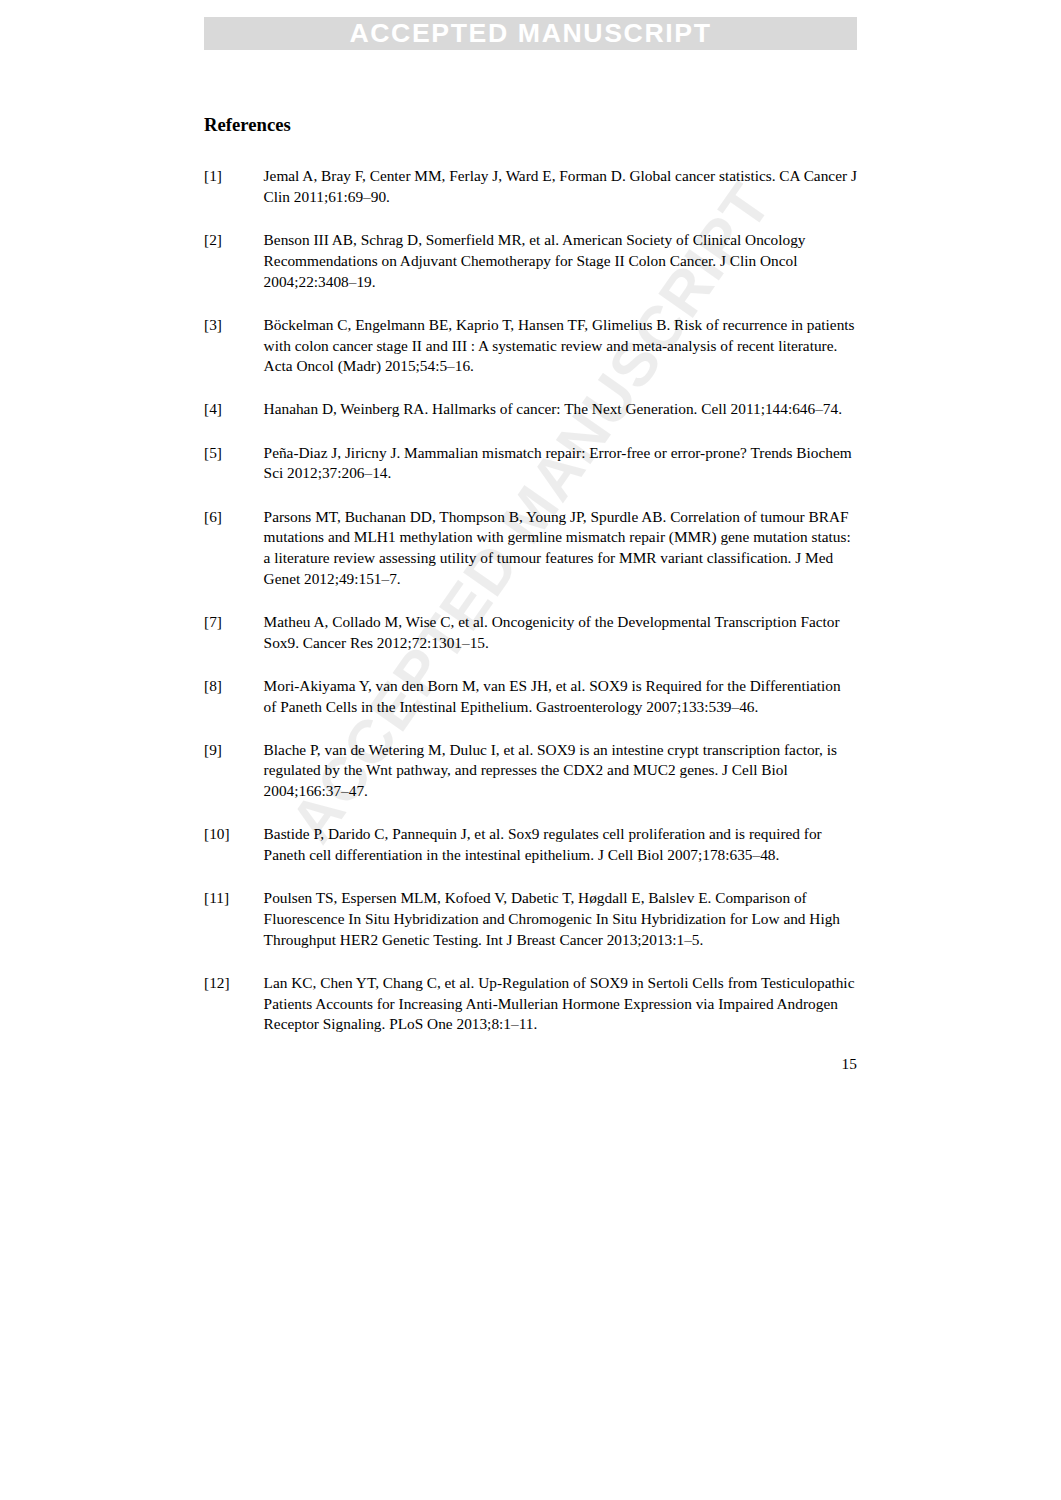ACCEPTED MANUSCRIPT
ACCEPTED MANUSCRIPT
References
[1]
Jemal A, Bray F, Center MM, Ferlay J, Ward E, Forman D. Global cancer statistics. CA Cancer J Clin 2011;61:69–90.
[2]
Benson III AB, Schrag D, Somerfield MR, et al. American Society of Clinical Oncology Recommendations on Adjuvant Chemotherapy for Stage II Colon Cancer. J Clin Oncol 2004;22:3408–19.
[3]
Böckelman C, Engelmann BE, Kaprio T, Hansen TF, Glimelius B. Risk of recurrence in patients with colon cancer stage II and III : A systematic review and meta-analysis of recent literature. Acta Oncol (Madr) 2015;54:5–16.
[4]
Hanahan D, Weinberg RA. Hallmarks of cancer: The Next Generation. Cell 2011;144:646–74.
[5]
Peña-Diaz J, Jiricny J. Mammalian mismatch repair: Error-free or error-prone? Trends Biochem Sci 2012;37:206–14.
[6]
Parsons MT, Buchanan DD, Thompson B, Young JP, Spurdle AB. Correlation of tumour BRAF mutations and MLH1 methylation with germline mismatch repair (MMR) gene mutation status: a literature review assessing utility of tumour features for MMR variant classification. J Med Genet 2012;49:151–7.
[7]
Matheu A, Collado M, Wise C, et al. Oncogenicity of the Developmental Transcription Factor Sox9. Cancer Res 2012;72:1301–15.
[8]
Mori-Akiyama Y, van den Born M, van ES JH, et al. SOX9 is Required for the Differentiation of Paneth Cells in the Intestinal Epithelium. Gastroenterology 2007;133:539–46.
[9]
Blache P, van de Wetering M, Duluc I, et al. SOX9 is an intestine crypt transcription factor, is regulated by the Wnt pathway, and represses the CDX2 and MUC2 genes. J Cell Biol 2004;166:37–47.
[10]
Bastide P, Darido C, Pannequin J, et al. Sox9 regulates cell proliferation and is required for Paneth cell differentiation in the intestinal epithelium. J Cell Biol 2007;178:635–48.
[11]
Poulsen TS, Espersen MLM, Kofoed V, Dabetic T, Høgdall E, Balslev E. Comparison of Fluorescence In Situ Hybridization and Chromogenic In Situ Hybridization for Low and High Throughput HER2 Genetic Testing. Int J Breast Cancer 2013;2013:1–5.
[12]
Lan KC, Chen YT, Chang C, et al. Up-Regulation of SOX9 in Sertoli Cells from Testiculopathic Patients Accounts for Increasing Anti-Mullerian Hormone Expression via Impaired Androgen Receptor Signaling. PLoS One 2013;8:1–11.
15